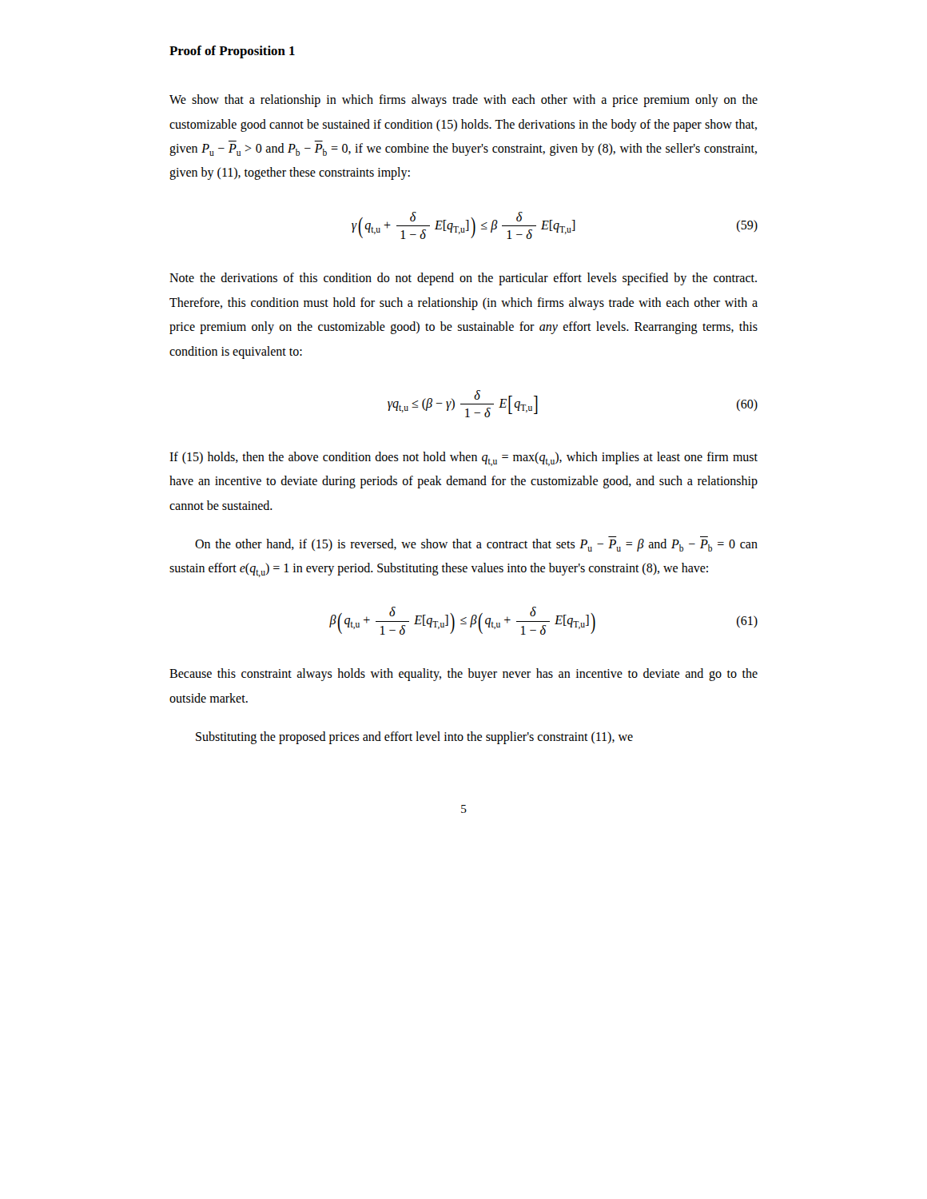Proof of Proposition 1
We show that a relationship in which firms always trade with each other with a price premium only on the customizable good cannot be sustained if condition (15) holds. The derivations in the body of the paper show that, given Pu − Pu > 0 and Pb − Pb = 0, if we combine the buyer's constraint, given by (8), with the seller's constraint, given by (11), together these constraints imply:
γ(qt,u + δ 1 − δ E[qT,u]) ≤ β δ 1 − δ E[qT,u]
(59)
Note the derivations of this condition do not depend on the particular effort levels specified by the contract. Therefore, this condition must hold for such a relationship (in which firms always trade with each other with a price premium only on the customizable good) to be sustainable for any effort levels. Rearranging terms, this condition is equivalent to:
γqt,u ≤ (β − γ) δ 1 − δ E[qT,u]
(60)
If (15) holds, then the above condition does not hold when qt,u = max(qt,u), which implies at least one firm must have an incentive to deviate during periods of peak demand for the customizable good, and such a relationship cannot be sustained.
On the other hand, if (15) is reversed, we show that a contract that sets Pu − Pu = β and Pb − Pb = 0 can sustain effort e(qt,u) = 1 in every period. Substituting these values into the buyer's constraint (8), we have:
β(qt,u + δ 1 − δ E[qT,u]) ≤ β(qt,u + δ 1 − δ E[qT,u])
(61)
Because this constraint always holds with equality, the buyer never has an incentive to deviate and go to the outside market.
Substituting the proposed prices and effort level into the supplier's constraint (11), we
5